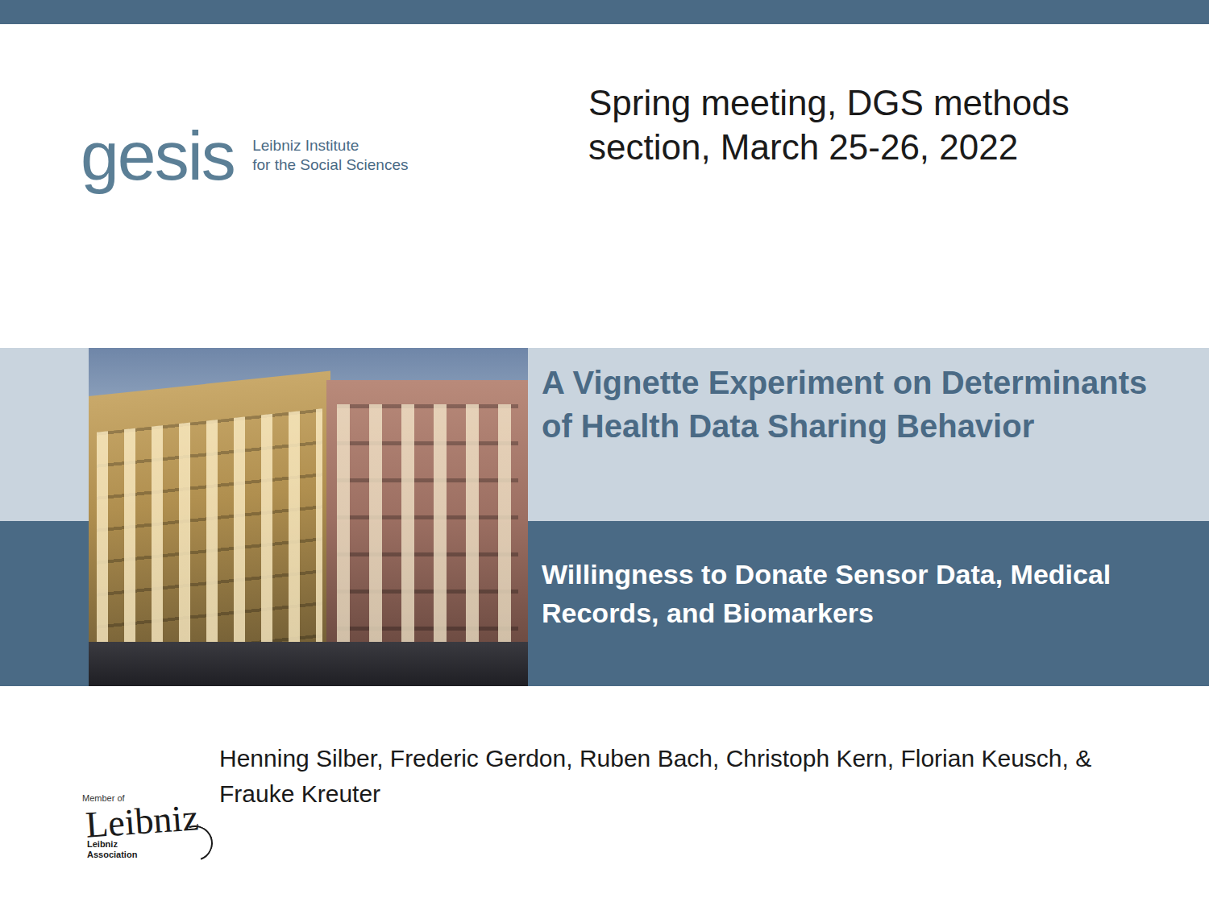gesis Leibniz Institute
for the Social Sciences
Spring meeting, DGS methods section, March 25-26, 2022
A Vignette Experiment on Determinants of Health Data Sharing Behavior
Willingness to Donate Sensor Data, Medical Records, and Biomarkers
Henning Silber, Frederic Gerdon, Ruben Bach, Christoph Kern, Florian Keusch, & Frauke Kreuter
Member of
Leibniz
Leibniz
Association